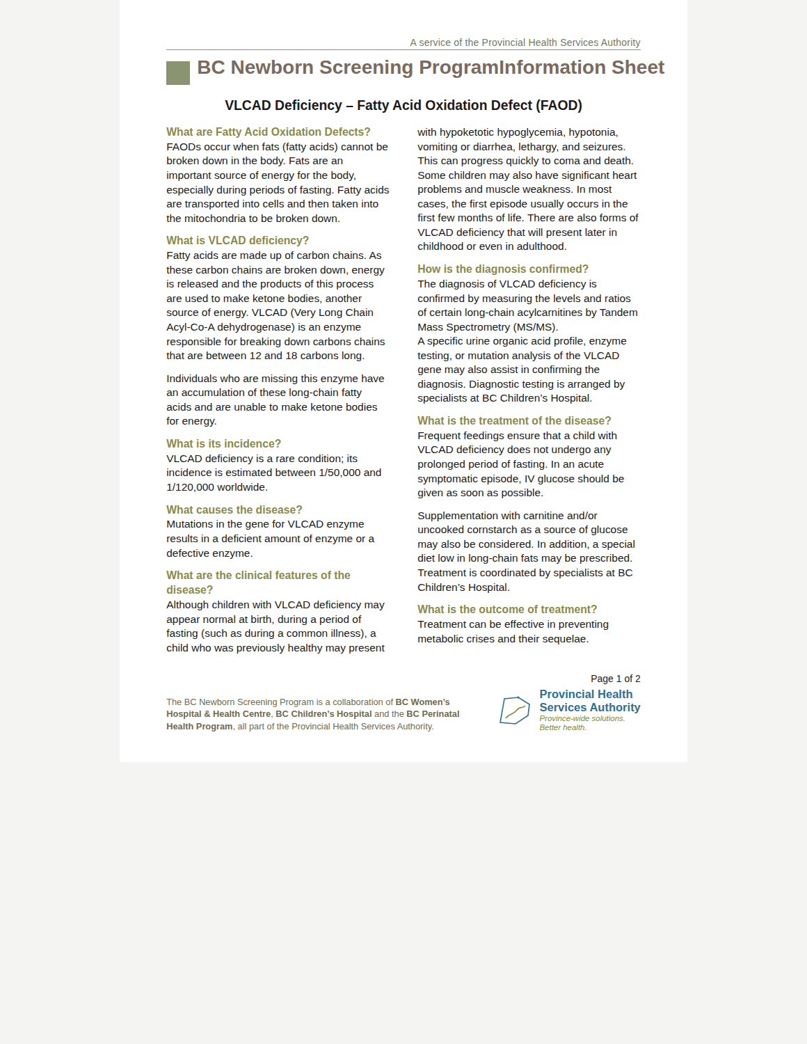A service of the Provincial Health Services Authority
BC Newborn Screening Program
Information Sheet
VLCAD Deficiency – Fatty Acid Oxidation Defect (FAOD)
What are Fatty Acid Oxidation Defects?
FAODs occur when fats (fatty acids) cannot be broken down in the body. Fats are an important source of energy for the body, especially during periods of fasting. Fatty acids are transported into cells and then taken into the mitochondria to be broken down.
What is VLCAD deficiency?
Fatty acids are made up of carbon chains. As these carbon chains are broken down, energy is released and the products of this process are used to make ketone bodies, another source of energy. VLCAD (Very Long Chain Acyl-Co-A dehydrogenase) is an enzyme responsible for breaking down carbons chains that are between 12 and 18 carbons long.
Individuals who are missing this enzyme have an accumulation of these long-chain fatty acids and are unable to make ketone bodies for energy.
What is its incidence?
VLCAD deficiency is a rare condition; its incidence is estimated between 1/50,000 and 1/120,000 worldwide.
What causes the disease?
Mutations in the gene for VLCAD enzyme results in a deficient amount of enzyme or a defective enzyme.
What are the clinical features of the disease?
Although children with VLCAD deficiency may appear normal at birth, during a period of fasting (such as during a common illness), a child who was previously healthy may present with hypoketotic hypoglycemia, hypotonia, vomiting or diarrhea, lethargy, and seizures. This can progress quickly to coma and death. Some children may also have significant heart problems and muscle weakness. In most cases, the first episode usually occurs in the first few months of life. There are also forms of VLCAD deficiency that will present later in childhood or even in adulthood.
How is the diagnosis confirmed?
The diagnosis of VLCAD deficiency is confirmed by measuring the levels and ratios of certain long-chain acylcarnitines by Tandem Mass Spectrometry (MS/MS).
A specific urine organic acid profile, enzyme testing, or mutation analysis of the VLCAD gene may also assist in confirming the diagnosis. Diagnostic testing is arranged by specialists at BC Children’s Hospital.
What is the treatment of the disease?
Frequent feedings ensure that a child with VLCAD deficiency does not undergo any prolonged period of fasting. In an acute symptomatic episode, IV glucose should be given as soon as possible.
Supplementation with carnitine and/or uncooked cornstarch as a source of glucose may also be considered. In addition, a special diet low in long-chain fats may be prescribed. Treatment is coordinated by specialists at BC Children’s Hospital.
What is the outcome of treatment?
Treatment can be effective in preventing metabolic crises and their sequelae.
Page 1 of 2
The BC Newborn Screening Program is a collaboration of BC Women’s Hospital & Health Centre, BC Children’s Hospital and the BC Perinatal Health Program, all part of the Provincial Health Services Authority.
Provincial Health
Services Authority
Province-wide solutions.
Better health.